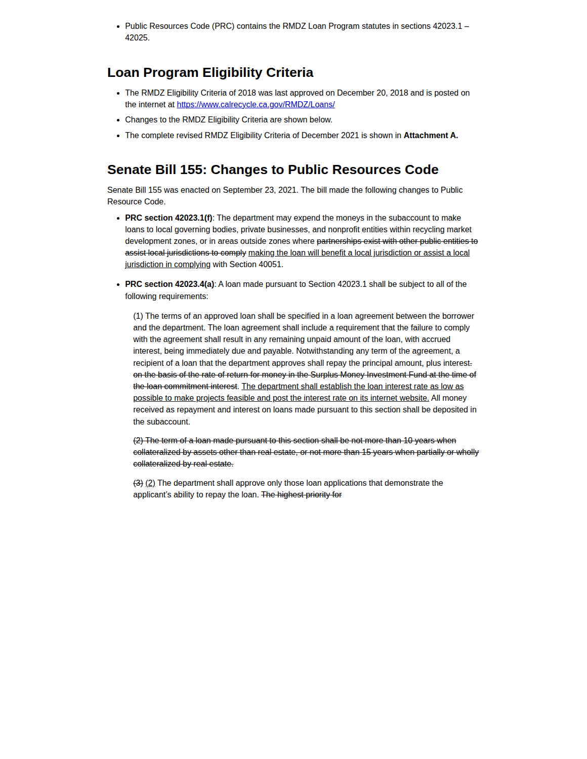Public Resources Code (PRC) contains the RMDZ Loan Program statutes in sections 42023.1 – 42025.
Loan Program Eligibility Criteria
The RMDZ Eligibility Criteria of 2018 was last approved on December 20, 2018 and is posted on the internet at https://www.calrecycle.ca.gov/RMDZ/Loans/
Changes to the RMDZ Eligibility Criteria are shown below.
The complete revised RMDZ Eligibility Criteria of December 2021 is shown in Attachment A.
Senate Bill 155: Changes to Public Resources Code
Senate Bill 155 was enacted on September 23, 2021. The bill made the following changes to Public Resource Code.
PRC section 42023.1(f): The department may expend the moneys in the subaccount to make loans to local governing bodies, private businesses, and nonprofit entities within recycling market development zones, or in areas outside zones where partnerships exist with other public entities to assist local jurisdictions to comply making the loan will benefit a local jurisdiction or assist a local jurisdiction in complying with Section 40051.
PRC section 42023.4(a): A loan made pursuant to Section 42023.1 shall be subject to all of the following requirements:
(1) The terms of an approved loan shall be specified in a loan agreement between the borrower and the department. The loan agreement shall include a requirement that the failure to comply with the agreement shall result in any remaining unpaid amount of the loan, with accrued interest, being immediately due and payable. Notwithstanding any term of the agreement, a recipient of a loan that the department approves shall repay the principal amount, plus interest. on the basis of the rate of return for money in the Surplus Money Investment Fund at the time of the loan commitment interest. The department shall establish the loan interest rate as low as possible to make projects feasible and post the interest rate on its internet website. All money received as repayment and interest on loans made pursuant to this section shall be deposited in the subaccount.
(2) The term of a loan made pursuant to this section shall be not more than 10 years when collateralized by assets other than real estate, or not more than 15 years when partially or wholly collateralized by real estate.
(3) (2) The department shall approve only those loan applications that demonstrate the applicant’s ability to repay the loan. The highest priority for